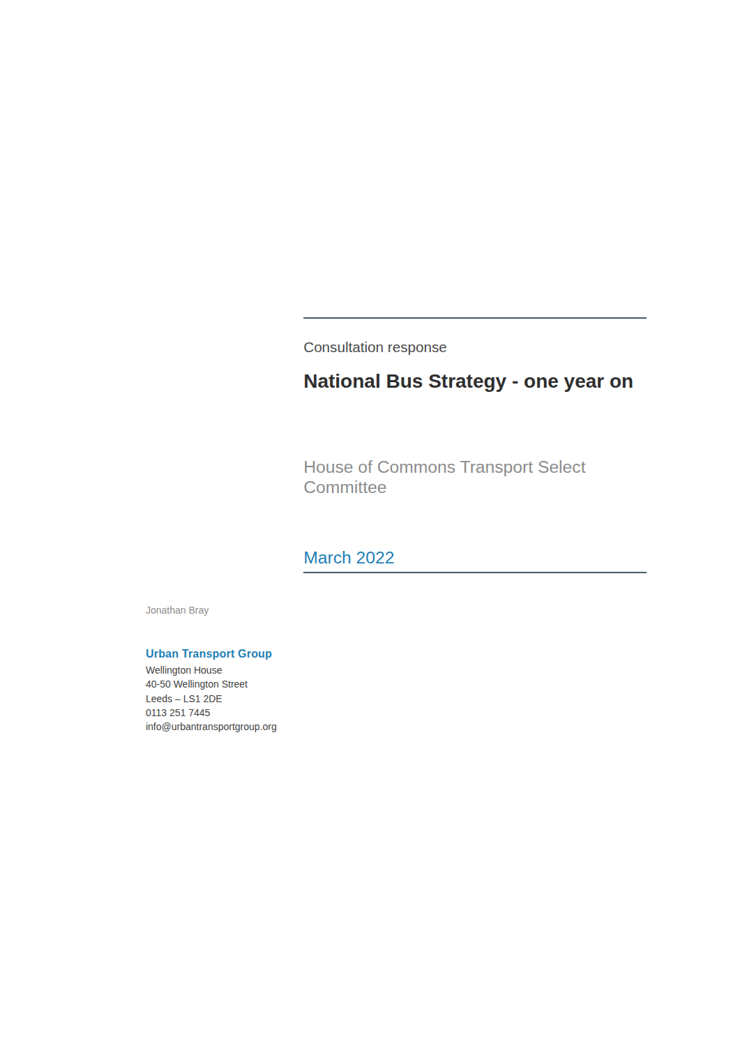Consultation response
National Bus Strategy - one year on
House of Commons Transport Select Committee
March 2022
Jonathan Bray
Urban Transport Group
Wellington House
40-50 Wellington Street
Leeds – LS1 2DE
0113 251 7445
info@urbantransportgroup.org